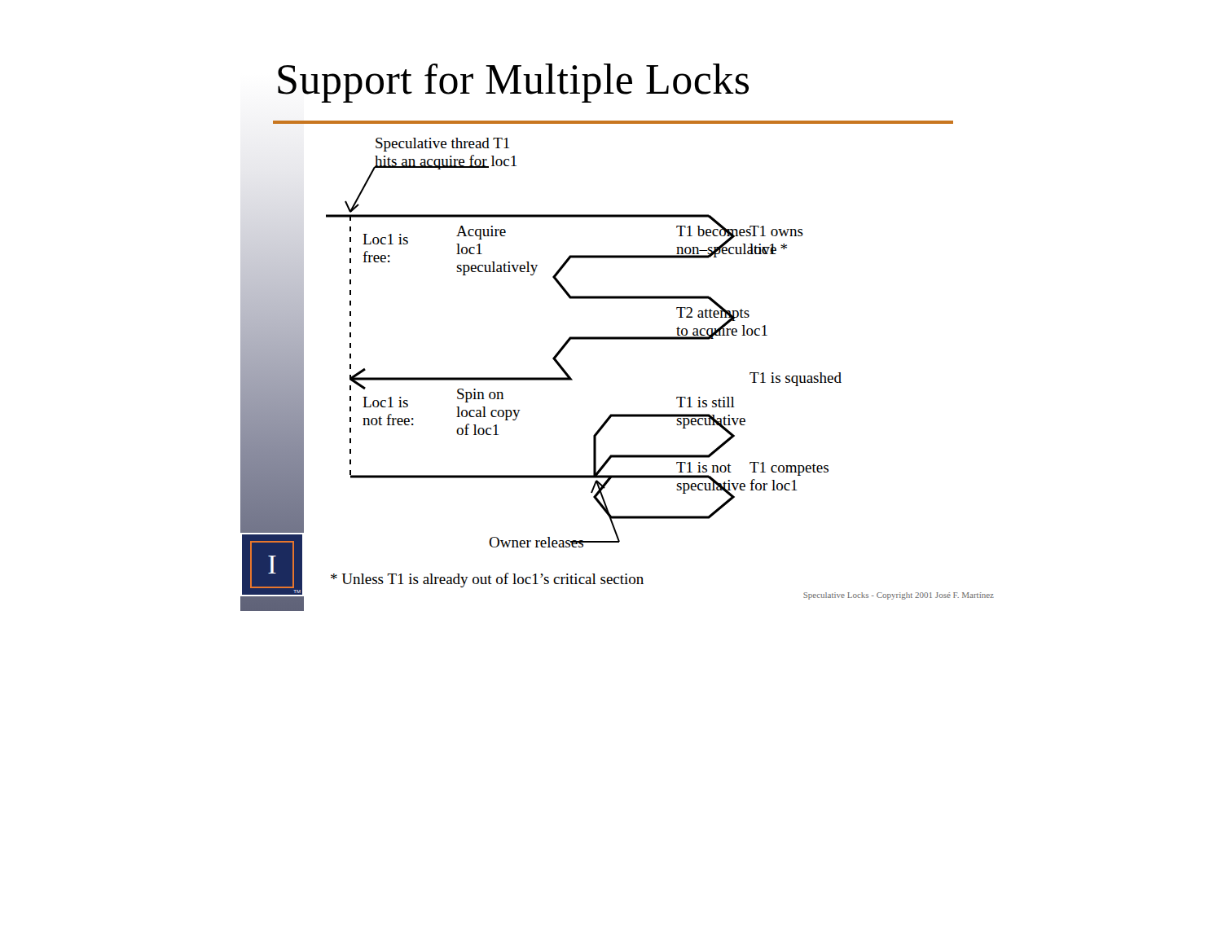Support for Multiple Locks
Speculative thread T1
hits an acquire for loc1
Loc1 is
free:
Acquire
loc1
speculatively
T1 becomes
non–speculative
T2 attempts
to acquire loc1
Loc1 is
not free:
Spin on
local copy
of loc1
T1 is still
speculative
T1 is not
speculative
Owner releases
T1 owns
loc1 *
T1 is squashed
T1 competes
for loc1
* Unless T1 is already out of loc1’s critical section
I
TM
Speculative Locks - Copyright 2001 José F. Martínez